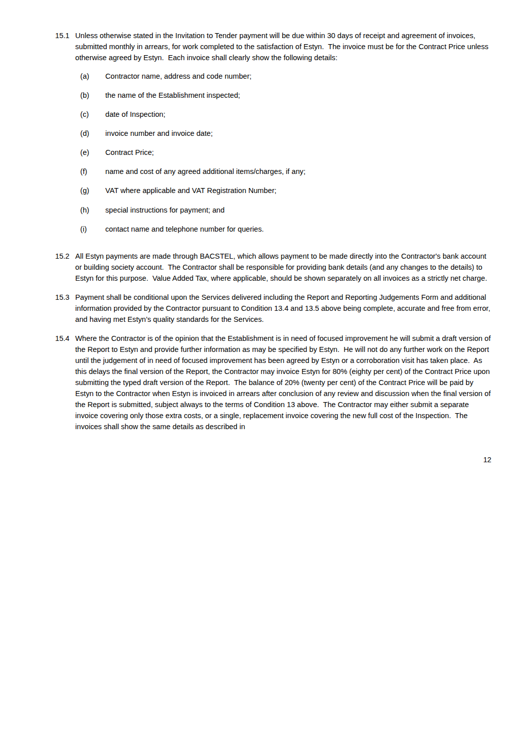15.1
Unless otherwise stated in the Invitation to Tender payment will be due within 30 days of receipt and agreement of invoices, submitted monthly in arrears, for work completed to the satisfaction of Estyn. The invoice must be for the Contract Price unless otherwise agreed by Estyn. Each invoice shall clearly show the following details:
(a) Contractor name, address and code number;
(b) the name of the Establishment inspected;
(c) date of Inspection;
(d) invoice number and invoice date;
(e) Contract Price;
(f) name and cost of any agreed additional items/charges, if any;
(g) VAT where applicable and VAT Registration Number;
(h) special instructions for payment; and
(i) contact name and telephone number for queries.
15.2
All Estyn payments are made through BACSTEL, which allows payment to be made directly into the Contractor's bank account or building society account. The Contractor shall be responsible for providing bank details (and any changes to the details) to Estyn for this purpose. Value Added Tax, where applicable, should be shown separately on all invoices as a strictly net charge.
15.3
Payment shall be conditional upon the Services delivered including the Report and Reporting Judgements Form and additional information provided by the Contractor pursuant to Condition 13.4 and 13.5 above being complete, accurate and free from error, and having met Estyn’s quality standards for the Services.
15.4
Where the Contractor is of the opinion that the Establishment is in need of focused improvement he will submit a draft version of the Report to Estyn and provide further information as may be specified by Estyn. He will not do any further work on the Report until the judgement of in need of focused improvement has been agreed by Estyn or a corroboration visit has taken place. As this delays the final version of the Report, the Contractor may invoice Estyn for 80% (eighty per cent) of the Contract Price upon submitting the typed draft version of the Report. The balance of 20% (twenty per cent) of the Contract Price will be paid by Estyn to the Contractor when Estyn is invoiced in arrears after conclusion of any review and discussion when the final version of the Report is submitted, subject always to the terms of Condition 13 above. The Contractor may either submit a separate invoice covering only those extra costs, or a single, replacement invoice covering the new full cost of the Inspection. The invoices shall show the same details as described in
12